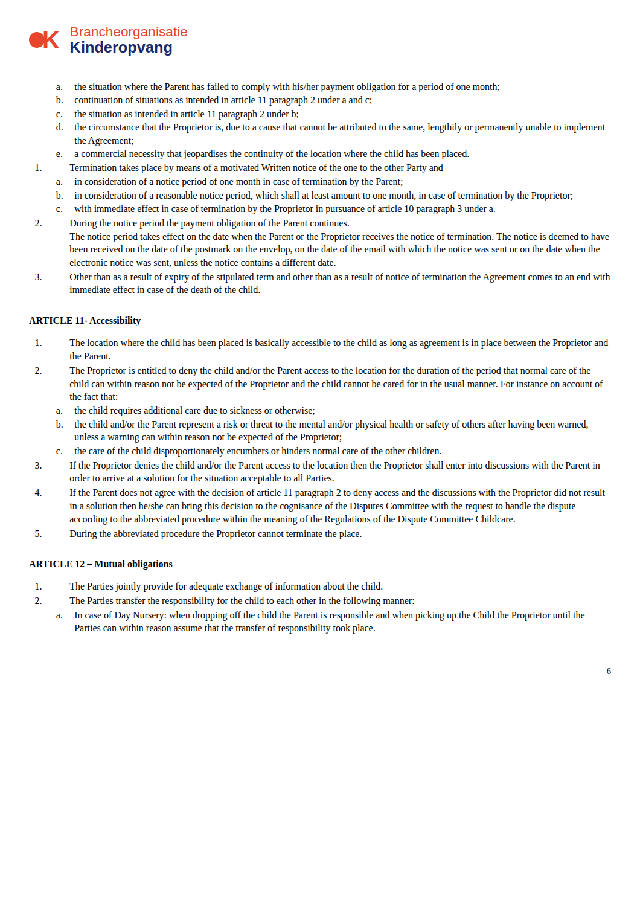K
Brancheorganisatie
Kinderopvang
the situation where the Parent has failed to comply with his/her payment obligation for a period of one month;
continuation of situations as intended in article 11 paragraph 2 under a and c;
the situation as intended in article 11 paragraph 2 under b;
the circumstance that the Proprietor is, due to a cause that cannot be attributed to the same, lengthily or permanently unable to implement the Agreement;
a commercial necessity that jeopardises the continuity of the location where the child has been placed.
Termination takes place by means of a motivated Written notice of the one to the other Party and
in consideration of a notice period of one month in case of termination by the Parent;
in consideration of a reasonable notice period, which shall at least amount to one month, in case of termination by the Proprietor;
with immediate effect in case of termination by the Proprietor in pursuance of article 10 paragraph 3 under a.
During the notice period the payment obligation of the Parent continues.
The notice period takes effect on the date when the Parent or the Proprietor receives the notice of termination. The notice is deemed to have been received on the date of the postmark on the envelop, on the date of the email with which the notice was sent or on the date when the electronic notice was sent, unless the notice contains a different date.
Other than as a result of expiry of the stipulated term and other than as a result of notice of termination the Agreement comes to an end with immediate effect in case of the death of the child.
ARTICLE 11- Accessibility
The location where the child has been placed is basically accessible to the child as long as agreement is in place between the Proprietor and the Parent.
The Proprietor is entitled to deny the child and/or the Parent access to the location for the duration of the period that normal care of the child can within reason not be expected of the Proprietor and the child cannot be cared for in the usual manner. For instance on account of the fact that:
the child requires additional care due to sickness or otherwise;
the child and/or the Parent represent a risk or threat to the mental and/or physical health or safety of others after having been warned, unless a warning can within reason not be expected of the Proprietor;
the care of the child disproportionately encumbers or hinders normal care of the other children.
If the Proprietor denies the child and/or the Parent access to the location then the Proprietor shall enter into discussions with the Parent in order to arrive at a solution for the situation acceptable to all Parties.
If the Parent does not agree with the decision of article 11 paragraph 2 to deny access and the discussions with the Proprietor did not result in a solution then he/she can bring this decision to the cognisance of the Disputes Committee with the request to handle the dispute according to the abbreviated procedure within the meaning of the Regulations of the Dispute Committee Childcare.
During the abbreviated procedure the Proprietor cannot terminate the place.
ARTICLE 12 – Mutual obligations
The Parties jointly provide for adequate exchange of information about the child.
The Parties transfer the responsibility for the child to each other in the following manner:
In case of Day Nursery: when dropping off the child the Parent is responsible and when picking up the Child the Proprietor until the Parties can within reason assume that the transfer of responsibility took place.
6